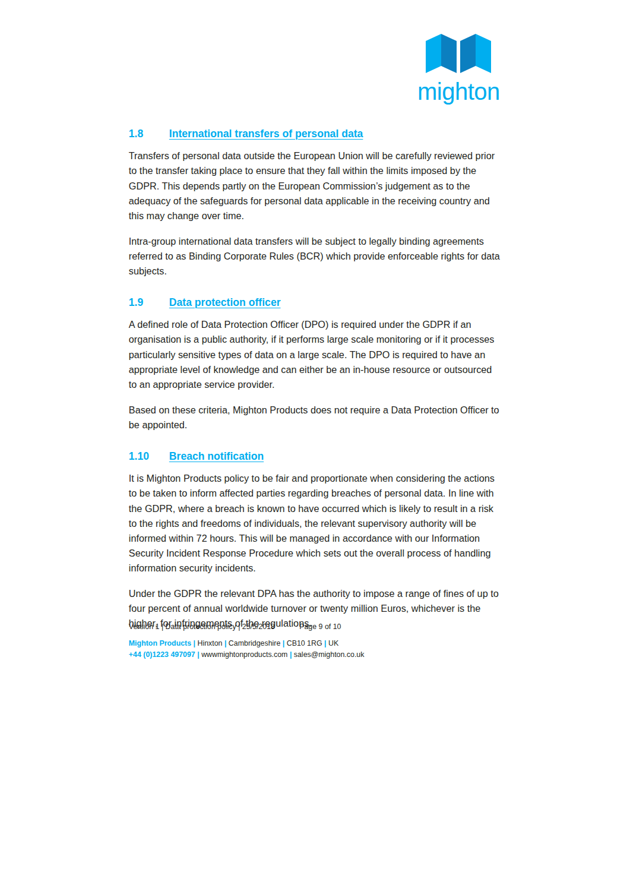mighton
1.8 International transfers of personal data
Transfers of personal data outside the European Union will be carefully reviewed prior to the transfer taking place to ensure that they fall within the limits imposed by the GDPR. This depends partly on the European Commission’s judgement as to the adequacy of the safeguards for personal data applicable in the receiving country and this may change over time.
Intra-group international data transfers will be subject to legally binding agreements referred to as Binding Corporate Rules (BCR) which provide enforceable rights for data subjects.
1.9 Data protection officer
A defined role of Data Protection Officer (DPO) is required under the GDPR if an organisation is a public authority, if it performs large scale monitoring or if it processes particularly sensitive types of data on a large scale. The DPO is required to have an appropriate level of knowledge and can either be an in-house resource or outsourced to an appropriate service provider.
Based on these criteria, Mighton Products does not require a Data Protection Officer to be appointed.
1.10 Breach notification
It is Mighton Products policy to be fair and proportionate when considering the actions to be taken to inform affected parties regarding breaches of personal data. In line with the GDPR, where a breach is known to have occurred which is likely to result in a risk to the rights and freedoms of individuals, the relevant supervisory authority will be informed within 72 hours. This will be managed in accordance with our Information Security Incident Response Procedure which sets out the overall process of handling information security incidents.
Under the GDPR the relevant DPA has the authority to impose a range of fines of up to four percent of annual worldwide turnover or twenty million Euros, whichever is the higher, for infringements of the regulations.
Version 1 | Data protection policy | 25/5/2018 Page 9 of 10
Mighton Products | Hinxton | Cambridgeshire | CB10 1RG | UK
+44 (0)1223 497097 | wwwmightonproducts.com | sales@mighton.co.uk